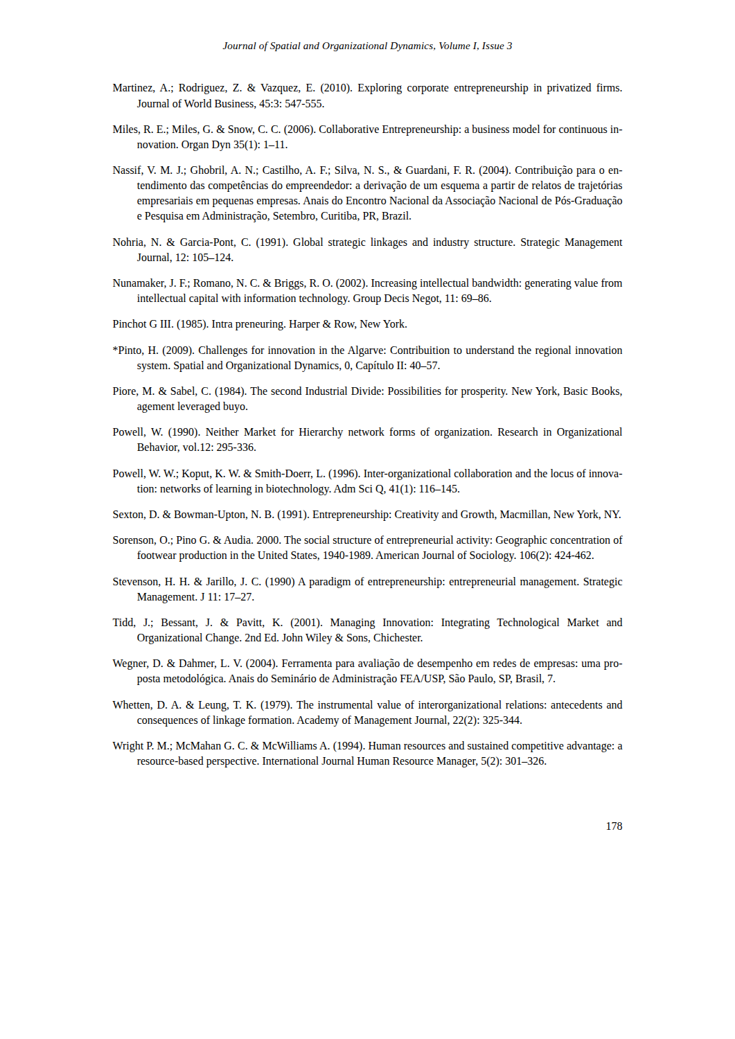Journal of Spatial and Organizational Dynamics, Volume I, Issue 3
Martinez, A.; Rodriguez, Z. & Vazquez, E. (2010). Exploring corporate entrepreneurship in privatized firms. Journal of World Business, 45:3: 547-555.
Miles, R. E.; Miles, G. & Snow, C. C. (2006). Collaborative Entrepreneurship: a business model for continuous innovation. Organ Dyn 35(1): 1–11.
Nassif, V. M. J.; Ghobril, A. N.; Castilho, A. F.; Silva, N. S., & Guardani, F. R. (2004). Contribuição para o entendimento das competências do empreendedor: a derivação de um esquema a partir de relatos de trajetórias empresariais em pequenas empresas. Anais do Encontro Nacional da Associação Nacional de Pós-Graduação e Pesquisa em Administração, Setembro, Curitiba, PR, Brazil.
Nohria, N. & Garcia-Pont, C. (1991). Global strategic linkages and industry structure. Strategic Management Journal, 12: 105–124.
Nunamaker, J. F.; Romano, N. C. & Briggs, R. O. (2002). Increasing intellectual bandwidth: generating value from intellectual capital with information technology. Group Decis Negot, 11: 69–86.
Pinchot G III. (1985). Intra preneuring. Harper & Row, New York.
*Pinto, H. (2009). Challenges for innovation in the Algarve: Contribuition to understand the regional innovation system. Spatial and Organizational Dynamics, 0, Capítulo II: 40–57.
Piore, M. & Sabel, C. (1984). The second Industrial Divide: Possibilities for prosperity. New York, Basic Books, agement leveraged buyo.
Powell, W. (1990). Neither Market for Hierarchy network forms of organization. Research in Organizational Behavior, vol.12: 295-336.
Powell, W. W.; Koput, K. W. & Smith-Doerr, L. (1996). Inter-organizational collaboration and the locus of innovation: networks of learning in biotechnology. Adm Sci Q, 41(1): 116–145.
Sexton, D. & Bowman-Upton, N. B. (1991). Entrepreneurship: Creativity and Growth, Macmillan, New York, NY.
Sorenson, O.; Pino G. & Audia. 2000. The social structure of entrepreneurial activity: Geographic concentration of footwear production in the United States, 1940-1989. American Journal of Sociology. 106(2): 424-462.
Stevenson, H. H. & Jarillo, J. C. (1990) A paradigm of entrepreneurship: entrepreneurial management. Strategic Management. J 11: 17–27.
Tidd, J.; Bessant, J. & Pavitt, K. (2001). Managing Innovation: Integrating Technological Market and Organizational Change. 2nd Ed. John Wiley & Sons, Chichester.
Wegner, D. & Dahmer, L. V. (2004). Ferramenta para avaliação de desempenho em redes de empresas: uma proposta metodológica. Anais do Seminário de Administração FEA/USP, São Paulo, SP, Brasil, 7.
Whetten, D. A. & Leung, T. K. (1979). The instrumental value of interorganizational relations: antecedents and consequences of linkage formation. Academy of Management Journal, 22(2): 325-344.
Wright P. M.; McMahan G. C. & McWilliams A. (1994). Human resources and sustained competitive advantage: a resource-based perspective. International Journal Human Resource Manager, 5(2): 301–326.
178